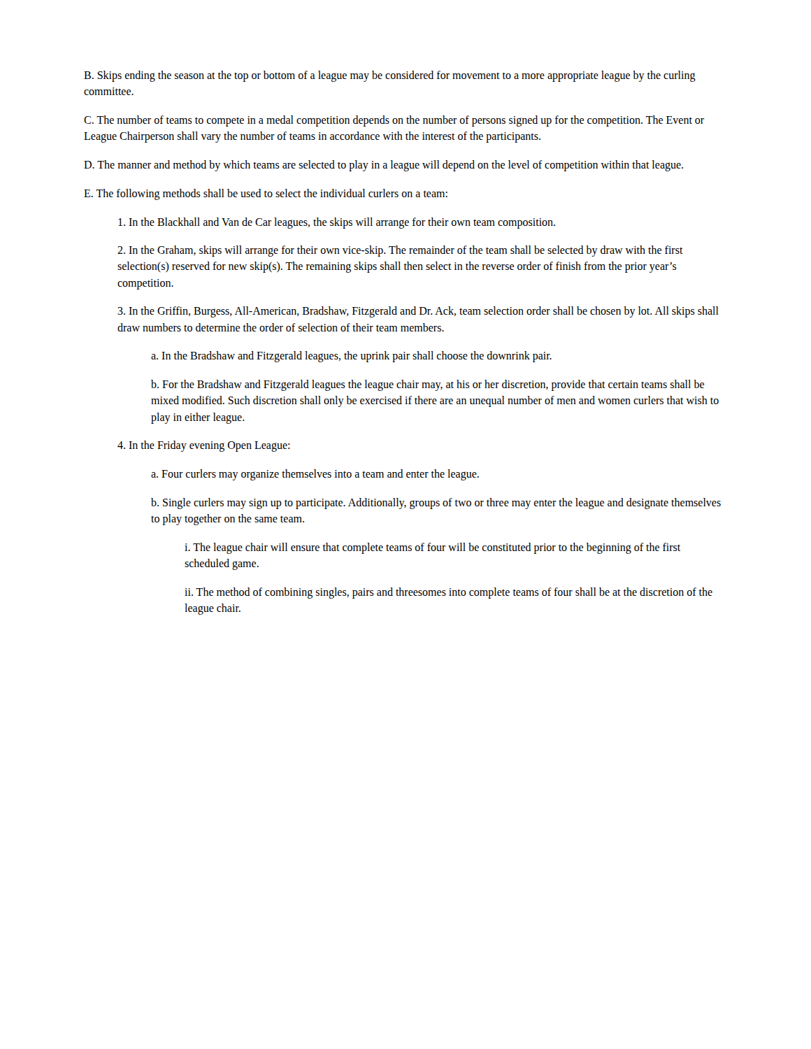B. Skips ending the season at the top or bottom of a league may be considered for movement to a more appropriate league by the curling committee.
C. The number of teams to compete in a medal competition depends on the number of persons signed up for the competition. The Event or League Chairperson shall vary the number of teams in accordance with the interest of the participants.
D. The manner and method by which teams are selected to play in a league will depend on the level of competition within that league.
E. The following methods shall be used to select the individual curlers on a team:
1. In the Blackhall and Van de Car leagues, the skips will arrange for their own team composition.
2. In the Graham, skips will arrange for their own vice-skip. The remainder of the team shall be selected by draw with the first selection(s) reserved for new skip(s). The remaining skips shall then select in the reverse order of finish from the prior year’s competition.
3. In the Griffin, Burgess, All-American, Bradshaw, Fitzgerald and Dr. Ack, team selection order shall be chosen by lot. All skips shall draw numbers to determine the order of selection of their team members.
a. In the Bradshaw and Fitzgerald leagues, the uprink pair shall choose the downrink pair.
b. For the Bradshaw and Fitzgerald leagues the league chair may, at his or her discretion, provide that certain teams shall be mixed modified. Such discretion shall only be exercised if there are an unequal number of men and women curlers that wish to play in either league.
4. In the Friday evening Open League:
a. Four curlers may organize themselves into a team and enter the league.
b. Single curlers may sign up to participate. Additionally, groups of two or three may enter the league and designate themselves to play together on the same team.
i. The league chair will ensure that complete teams of four will be constituted prior to the beginning of the first scheduled game.
ii. The method of combining singles, pairs and threesomes into complete teams of four shall be at the discretion of the league chair.